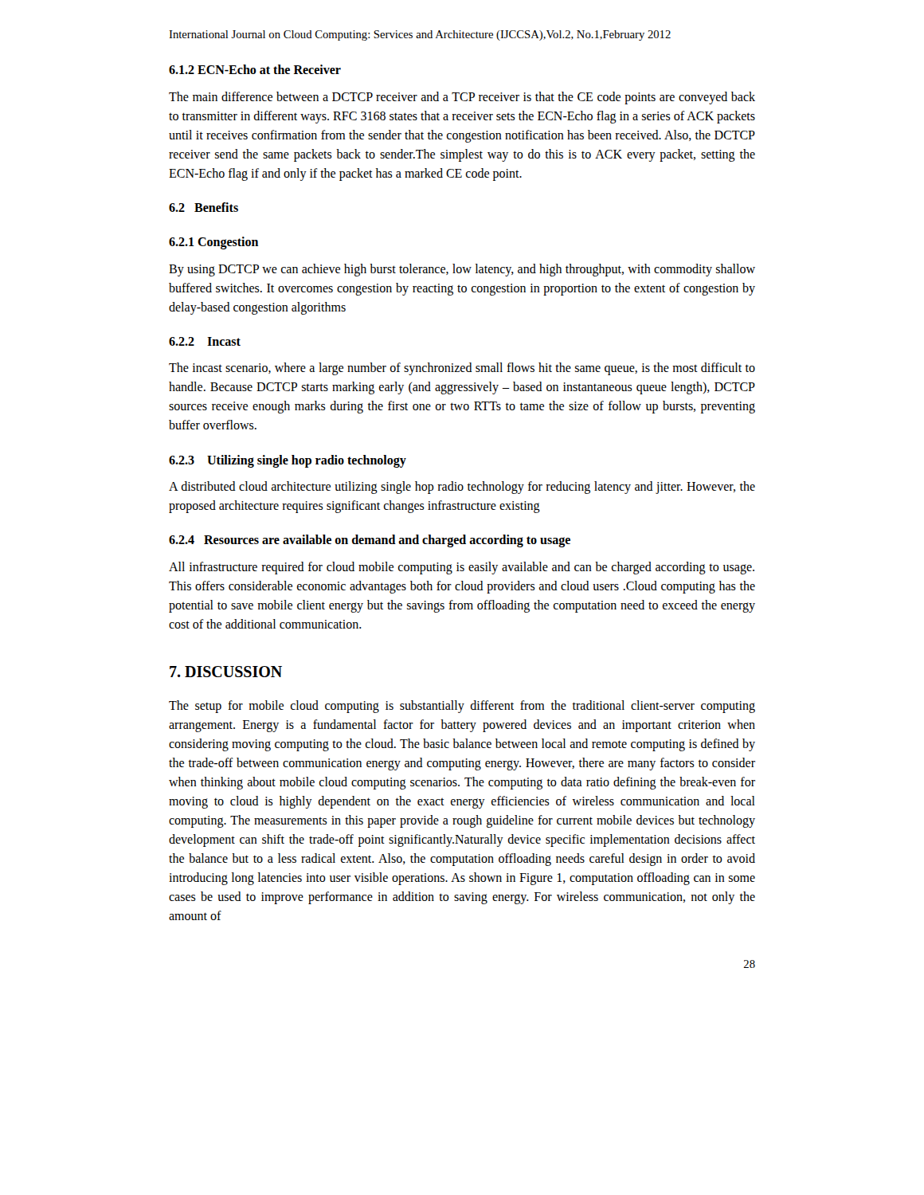International Journal on Cloud Computing: Services and Architecture (IJCCSA),Vol.2, No.1,February 2012
6.1.2 ECN-Echo at the Receiver
The main difference between a DCTCP receiver and a TCP receiver is that the CE code points are conveyed back to transmitter in different ways. RFC 3168 states that a receiver sets the ECN-Echo flag in a series of ACK packets until it receives confirmation from the sender that the congestion notification has been received. Also, the DCTCP receiver send the same packets back to sender.The simplest way to do this is to ACK every packet, setting the ECN-Echo flag if and only if the packet has a marked CE code point.
6.2 Benefits
6.2.1 Congestion
By using DCTCP we can achieve high burst tolerance, low latency, and high throughput, with commodity shallow buffered switches. It overcomes congestion by reacting to congestion in proportion to the extent of congestion by delay-based congestion algorithms
6.2.2 Incast
The incast scenario, where a large number of synchronized small flows hit the same queue, is the most difficult to handle. Because DCTCP starts marking early (and aggressively – based on instantaneous queue length), DCTCP sources receive enough marks during the first one or two RTTs to tame the size of follow up bursts, preventing buffer overflows.
6.2.3 Utilizing single hop radio technology
A distributed cloud architecture utilizing single hop radio technology for reducing latency and jitter. However, the proposed architecture requires significant changes infrastructure existing
6.2.4 Resources are available on demand and charged according to usage
All infrastructure required for cloud mobile computing is easily available and can be charged according to usage. This offers considerable economic advantages both for cloud providers and cloud users .Cloud computing has the potential to save mobile client energy but the savings from offloading the computation need to exceed the energy cost of the additional communication.
7. DISCUSSION
The setup for mobile cloud computing is substantially different from the traditional client-server computing arrangement. Energy is a fundamental factor for battery powered devices and an important criterion when considering moving computing to the cloud. The basic balance between local and remote computing is defined by the trade-off between communication energy and computing energy. However, there are many factors to consider when thinking about mobile cloud computing scenarios. The computing to data ratio defining the break-even for moving to cloud is highly dependent on the exact energy efficiencies of wireless communication and local computing. The measurements in this paper provide a rough guideline for current mobile devices but technology development can shift the trade-off point significantly.Naturally device specific implementation decisions affect the balance but to a less radical extent. Also, the computation offloading needs careful design in order to avoid introducing long latencies into user visible operations. As shown in Figure 1, computation offloading can in some cases be used to improve performance in addition to saving energy. For wireless communication, not only the amount of
28